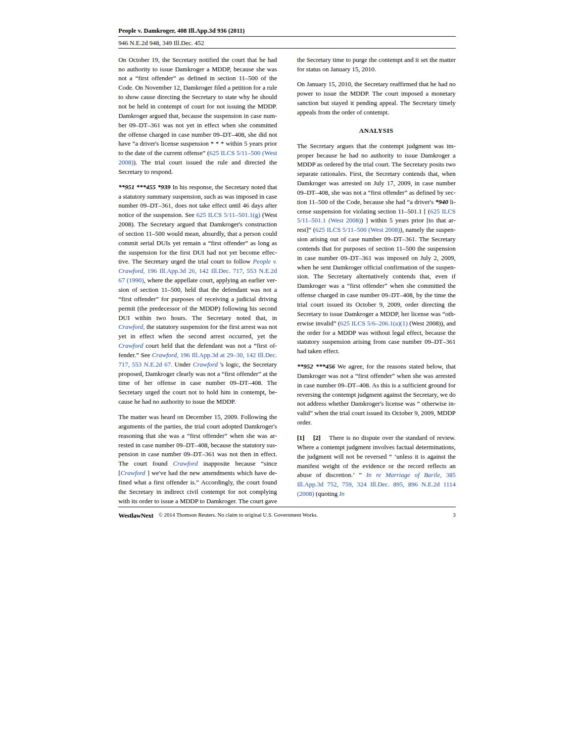People v. Damkroger, 408 Ill.App.3d 936 (2011)
946 N.E.2d 948, 349 Ill.Dec. 452
On October 19, the Secretary notified the court that he had no authority to issue Damkroger a MDDP, because she was not a “first offender” as defined in section 11–500 of the Code. On November 12, Damkroger filed a petition for a rule to show cause directing the Secretary to state why he should not be held in contempt of court for not issuing the MDDP. Damkroger argued that, because the suspension in case number 09–DT–361 was not yet in effect when she committed the offense charged in case number 09–DT–408, she did not have “a driver's license suspension * * * within 5 years prior to the date of the current offense” (625 ILCS 5/11–500 (West 2008)). The trial court issued the rule and directed the Secretary to respond.
**951 ***455 *939 In his response, the Secretary noted that a statutory summary suspension, such as was imposed in case number 09–DT–361, does not take effect until 46 days after notice of the suspension. See 625 ILCS 5/11–501.1(g) (West 2008). The Secretary argued that Damkroger's construction of section 11–500 would mean, absurdly, that a person could commit serial DUIs yet remain a “first offender” as long as the suspension for the first DUI had not yet become effective. The Secretary urged the trial court to follow People v. Crawford, 196 Ill.App.3d 26, 142 Ill.Dec. 717, 553 N.E.2d 67 (1990), where the appellate court, applying an earlier version of section 11–500, held that the defendant was not a “first offender” for purposes of receiving a judicial driving permit (the predecessor of the MDDP) following his second DUI within two hours. The Secretary noted that, in Crawford, the statutory suspension for the first arrest was not yet in effect when the second arrest occurred, yet the Crawford court held that the defendant was not a “first offender.” See Crawford, 196 Ill.App.3d at 29–30, 142 Ill.Dec. 717, 553 N.E.2d 67. Under Crawford 's logic, the Secretary proposed, Damkroger clearly was not a “first offender” at the time of her offense in case number 09–DT–408. The Secretary urged the court not to hold him in contempt, because he had no authority to issue the MDDP.
The matter was heard on December 15, 2009. Following the arguments of the parties, the trial court adopted Damkroger's reasoning that she was a “first offender” when she was arrested in case number 09–DT–408, because the statutory suspension in case number 09–DT–361 was not then in effect. The court found Crawford inapposite because “since [Crawford ] we've had the new amendments which have defined what a first offender is.” Accordingly, the court found the Secretary in indirect civil contempt for not complying with its order to issue a MDDP to Damkroger. The court gave
the Secretary time to purge the contempt and it set the matter for status on January 15, 2010.
On January 15, 2010, the Secretary reaffirmed that he had no power to issue the MDDP. The court imposed a monetary sanction but stayed it pending appeal. The Secretary timely appeals from the order of contempt.
ANALYSIS
The Secretary argues that the contempt judgment was improper because he had no authority to issue Damkroger a MDDP as ordered by the trial court. The Secretary posits two separate rationales. First, the Secretary contends that, when Damkroger was arrested on July 17, 2009, in case number 09–DT–408, she was not a “first offender” as defined by section 11–500 of the Code, because she had “a driver's *940 license suspension for violating section 11–501.1 [ (625 ILCS 5/11–501.1 (West 2008)) ] within 5 years prior [to that arrest]” (625 ILCS 5/11–500 (West 2008)), namely the suspension arising out of case number 09–DT–361. The Secretary contends that for purposes of section 11–500 the suspension in case number 09–DT–361 was imposed on July 2, 2009, when he sent Damkroger official confirmation of the suspension. The Secretary alternatively contends that, even if Damkroger was a “first offender” when she committed the offense charged in case number 09–DT–408, by the time the trial court issued its October 9, 2009, order directing the Secretary to issue Damkroger a MDDP, her license was “otherwise invalid” (625 ILCS 5/6–206.1(a)(1) (West 2008)), and the order for a MDDP was without legal effect, because the statutory suspension arising from case number 09–DT–361 had taken effect.
**952 ***456 We agree, for the reasons stated below, that Damkroger was not a “first offender” when she was arrested in case number 09–DT–408. As this is a sufficient ground for reversing the contempt judgment against the Secretary, we do not address whether Damkroger's license was “ otherwise invalid” when the trial court issued its October 9, 2009, MDDP order.
[1] [2] There is no dispute over the standard of review. Where a contempt judgment involves factual determinations, the judgment will not be reversed “ ‘unless it is against the manifest weight of the evidence or the record reflects an abuse of discretion.’ ” In re Marriage of Barile, 385 Ill.App.3d 752, 759, 324 Ill.Dec. 895, 896 N.E.2d 1114 (2008) (quoting In
WestlawNext © 2014 Thomson Reuters. No claim to original U.S. Government Works. 3